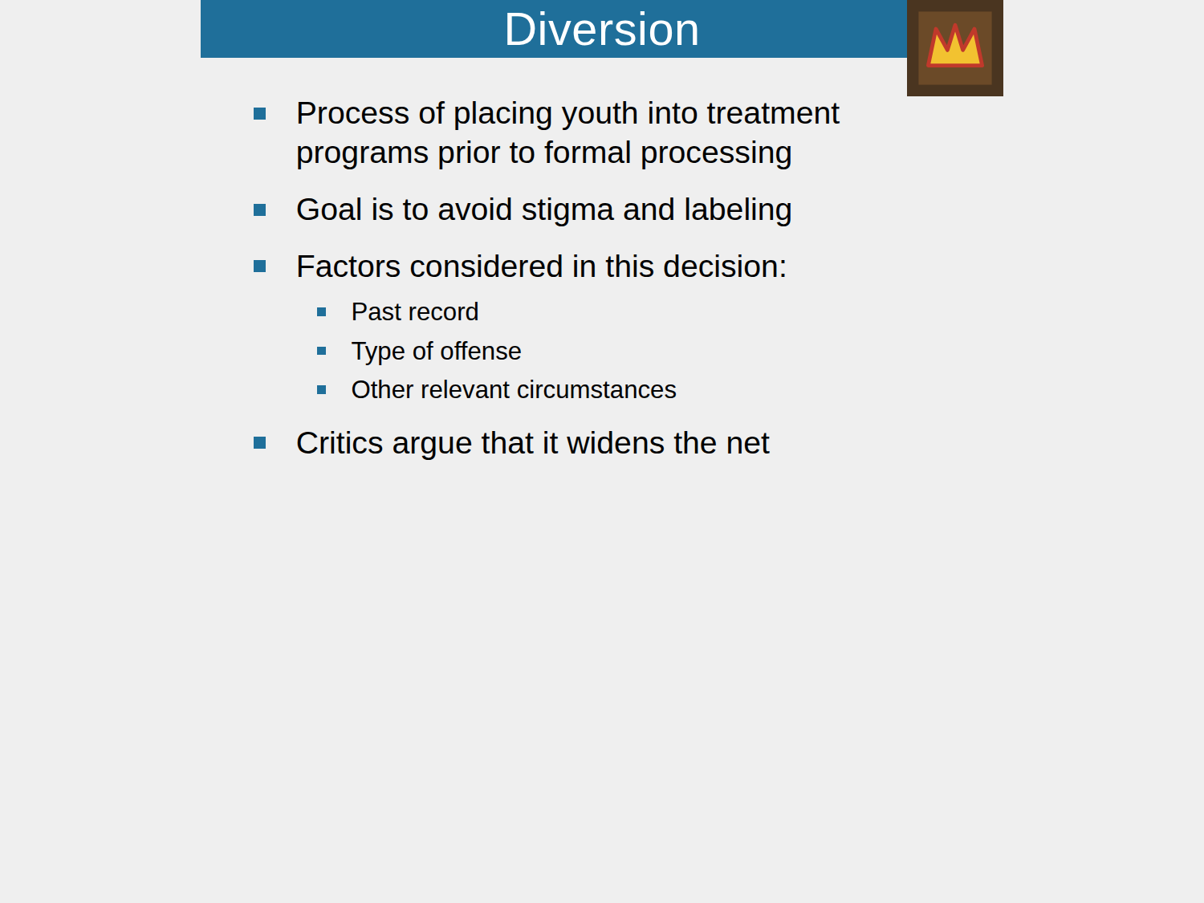Diversion
Process of placing youth into treatment programs prior to formal processing
Goal is to avoid stigma and labeling
Factors considered in this decision:
Past record
Type of offense
Other relevant circumstances
Critics argue that it widens the net